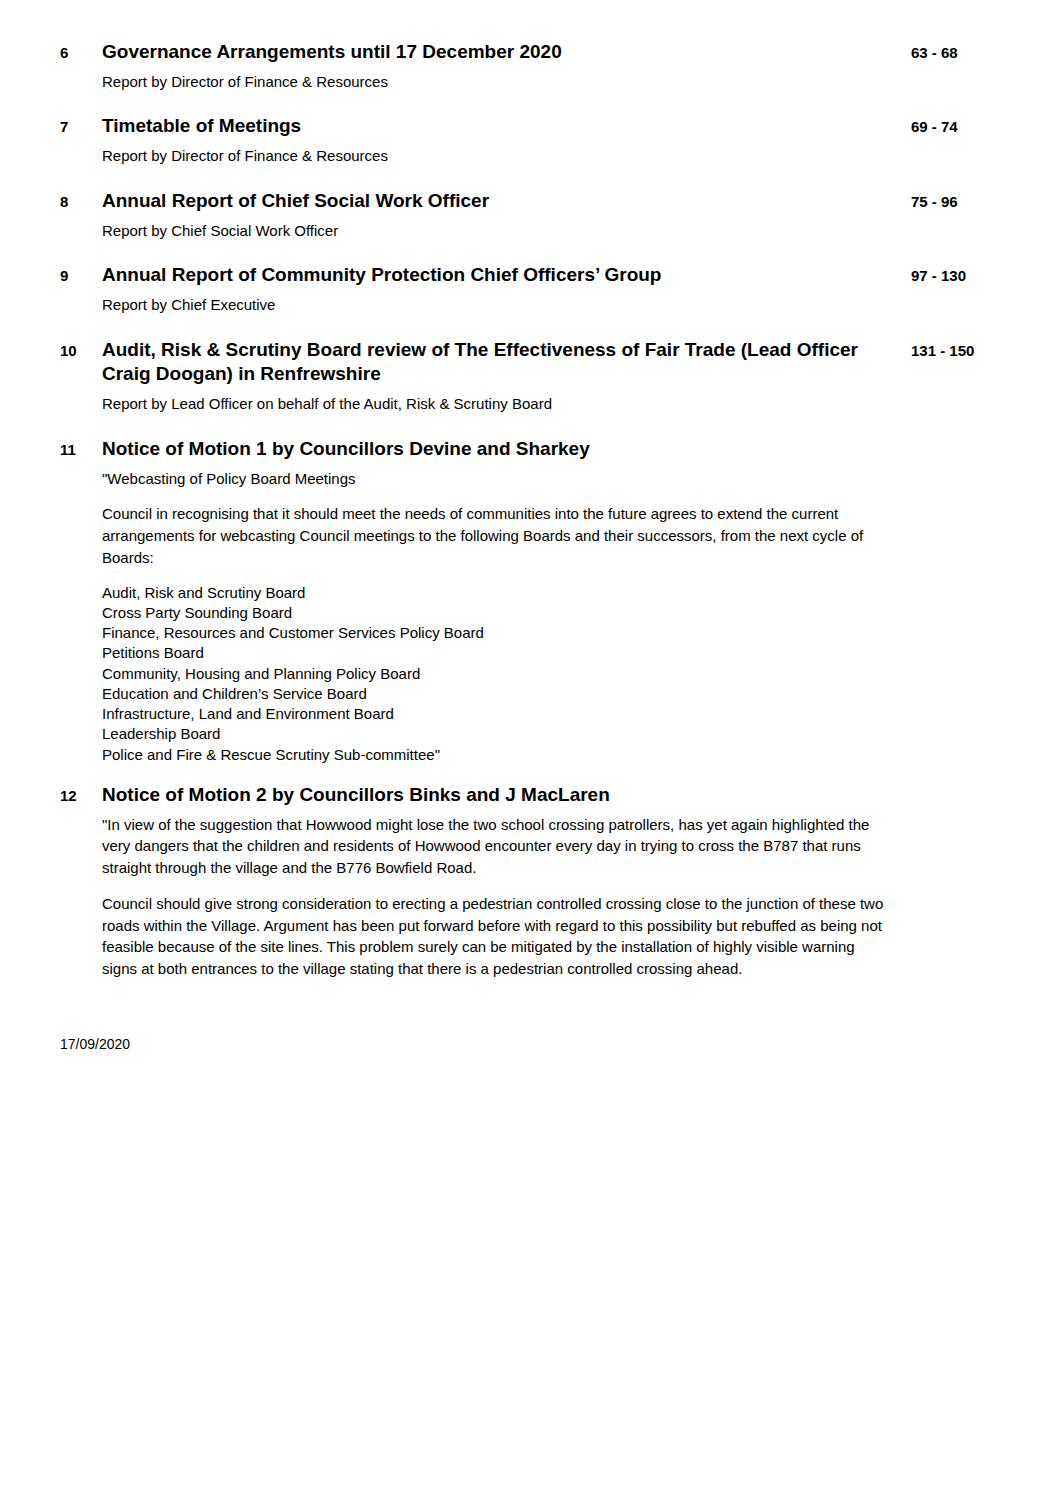6
Governance Arrangements until 17 December 2020
Report by Director of Finance & Resources
63 - 68
7
Timetable of Meetings
Report by Director of Finance & Resources
69 - 74
8
Annual Report of Chief Social Work Officer
Report by Chief Social Work Officer
75 - 96
9
Annual Report of Community Protection Chief Officers’ Group
Report by Chief Executive
97 - 130
10
Audit, Risk & Scrutiny Board review of The Effectiveness of Fair Trade (Lead Officer Craig Doogan) in Renfrewshire
Report by Lead Officer on behalf of the Audit, Risk & Scrutiny Board
131 - 150
11
Notice of Motion 1 by Councillors Devine and Sharkey
"Webcasting of Policy Board Meetings
Council in recognising that it should meet the needs of communities into the future agrees to extend the current arrangements for webcasting Council meetings to the following Boards and their successors, from the next cycle of Boards:
Audit, Risk and Scrutiny Board
Cross Party Sounding Board
Finance, Resources and Customer Services Policy Board
Petitions Board
Community, Housing and Planning Policy Board
Education and Children’s Service Board
Infrastructure, Land and Environment Board
Leadership Board
Police and Fire & Rescue Scrutiny Sub-committee"
12
Notice of Motion 2 by Councillors Binks and J MacLaren
"In view of the suggestion that Howwood might lose the two school crossing patrollers, has yet again highlighted the very dangers that the children and residents of Howwood encounter every day in trying to cross the B787 that runs straight through the village and the B776 Bowfield Road.
Council should give strong consideration to erecting a pedestrian controlled crossing close to the junction of these two roads within the Village. Argument has been put forward before with regard to this possibility but rebuffed as being not feasible because of the site lines. This problem surely can be mitigated by the installation of highly visible warning signs at both entrances to the village stating that there is a pedestrian controlled crossing ahead.
17/09/2020